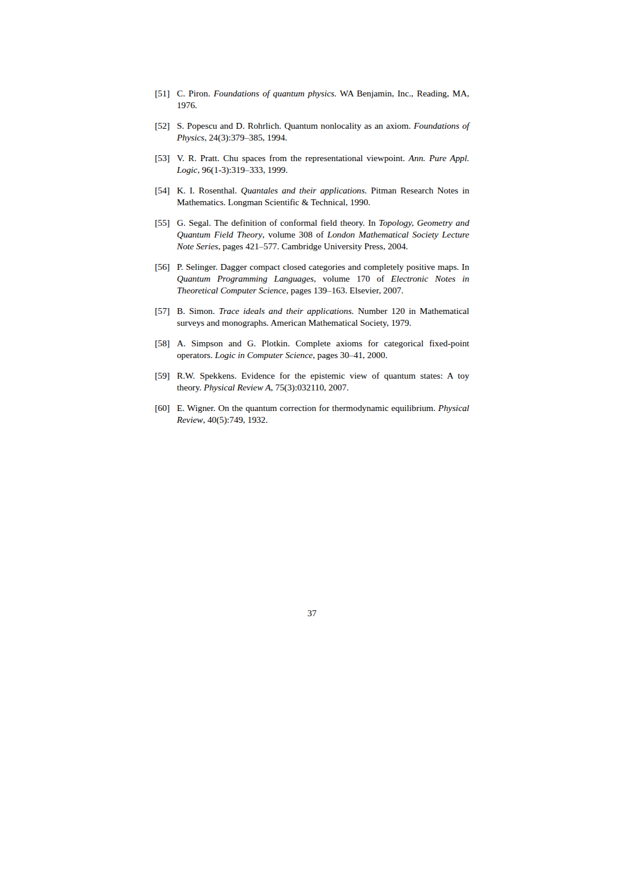[51] C. Piron. Foundations of quantum physics. WA Benjamin, Inc., Reading, MA, 1976.
[52] S. Popescu and D. Rohrlich. Quantum nonlocality as an axiom. Foundations of Physics, 24(3):379–385, 1994.
[53] V. R. Pratt. Chu spaces from the representational viewpoint. Ann. Pure Appl. Logic, 96(1-3):319–333, 1999.
[54] K. I. Rosenthal. Quantales and their applications. Pitman Research Notes in Mathematics. Longman Scientific & Technical, 1990.
[55] G. Segal. The definition of conformal field theory. In Topology, Geometry and Quantum Field Theory, volume 308 of London Mathematical Society Lecture Note Series, pages 421–577. Cambridge University Press, 2004.
[56] P. Selinger. Dagger compact closed categories and completely positive maps. In Quantum Programming Languages, volume 170 of Electronic Notes in Theoretical Computer Science, pages 139–163. Elsevier, 2007.
[57] B. Simon. Trace ideals and their applications. Number 120 in Mathematical surveys and monographs. American Mathematical Society, 1979.
[58] A. Simpson and G. Plotkin. Complete axioms for categorical fixed-point operators. Logic in Computer Science, pages 30–41, 2000.
[59] R.W. Spekkens. Evidence for the epistemic view of quantum states: A toy theory. Physical Review A, 75(3):032110, 2007.
[60] E. Wigner. On the quantum correction for thermodynamic equilibrium. Physical Review, 40(5):749, 1932.
37